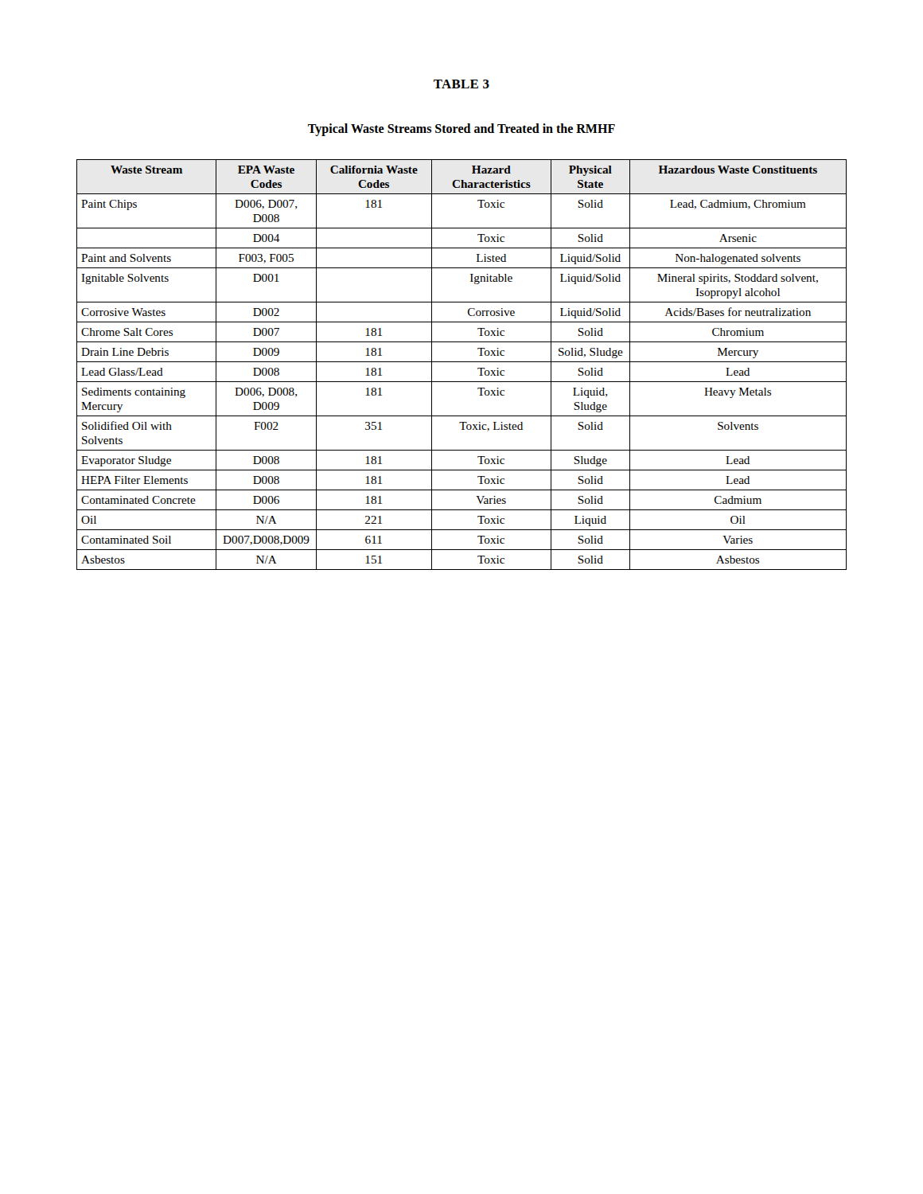TABLE 3
Typical Waste Streams Stored and Treated in the RMHF
| Waste Stream | EPA Waste Codes | California Waste Codes | Hazard Characteristics | Physical State | Hazardous Waste Constituents |
| --- | --- | --- | --- | --- | --- |
| Paint Chips | D006, D007, D008 | 181 | Toxic | Solid | Lead, Cadmium, Chromium |
| | D004 | | Toxic | Solid | Arsenic |
| Paint and Solvents | F003, F005 | | Listed | Liquid/Solid | Non-halogenated solvents |
| Ignitable Solvents | D001 | | Ignitable | Liquid/Solid | Mineral spirits, Stoddard solvent, Isopropyl alcohol |
| Corrosive Wastes | D002 | | Corrosive | Liquid/Solid | Acids/Bases for neutralization |
| Chrome Salt Cores | D007 | 181 | Toxic | Solid | Chromium |
| Drain Line Debris | D009 | 181 | Toxic | Solid, Sludge | Mercury |
| Lead Glass/Lead | D008 | 181 | Toxic | Solid | Lead |
| Sediments containing Mercury | D006, D008, D009 | 181 | Toxic | Liquid, Sludge | Heavy Metals |
| Solidified Oil with Solvents | F002 | 351 | Toxic, Listed | Solid | Solvents |
| Evaporator Sludge | D008 | 181 | Toxic | Sludge | Lead |
| HEPA Filter Elements | D008 | 181 | Toxic | Solid | Lead |
| Contaminated Concrete | D006 | 181 | Varies | Solid | Cadmium |
| Oil | N/A | 221 | Toxic | Liquid | Oil |
| Contaminated Soil | D007,D008,D009 | 611 | Toxic | Solid | Varies |
| Asbestos | N/A | 151 | Toxic | Solid | Asbestos |